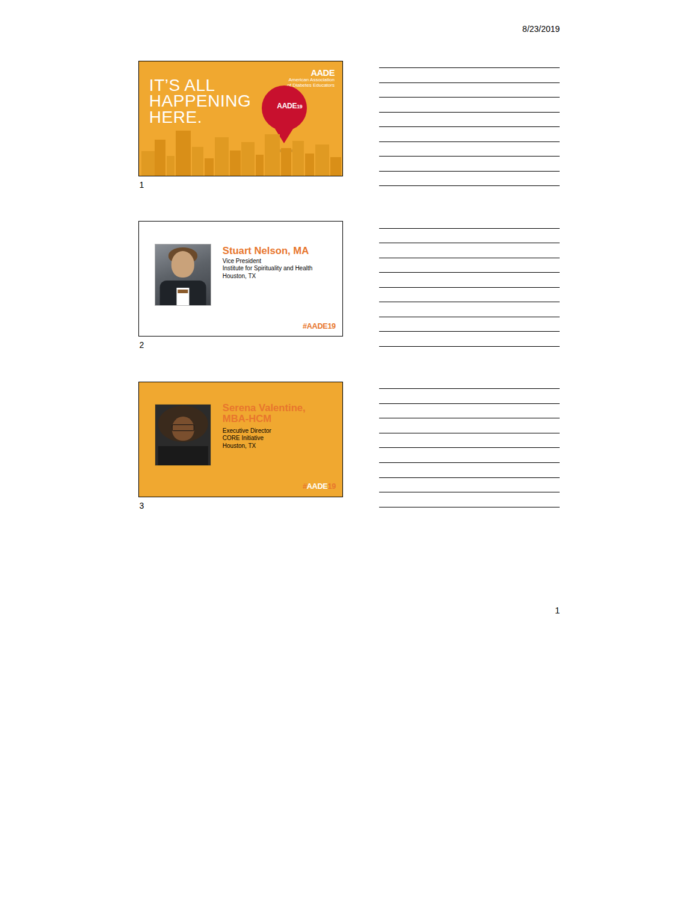8/23/2019
AADE
American Association
of Diabetes Educators
IT’S ALL
HAPPENING
HERE.
AADE19
1
Stuart Nelson, MA
Vice President
Institute for Spirituality and Health
Houston, TX
#AADE19
2
Serena Valentine,
MBA-HCM
Executive Director
CORE Initiative
Houston, TX
#AADE19
3
1